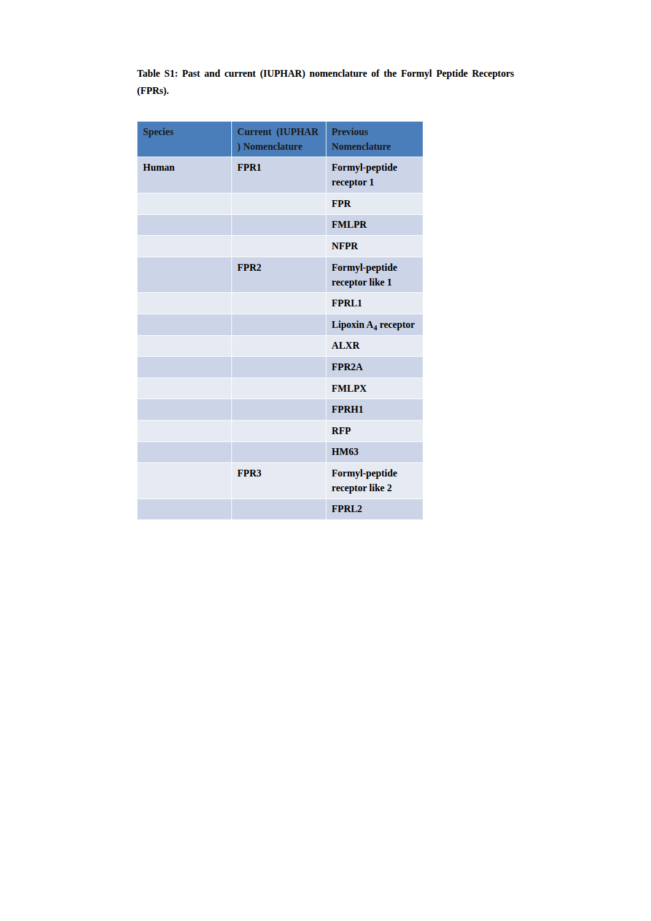Table S1: Past and current (IUPHAR) nomenclature of the Formyl Peptide Receptors (FPRs).
| Species | Current (IUPHAR) Nomenclature | Previous Nomenclature |
| --- | --- | --- |
| Human | FPR1 | Formyl-peptide receptor 1 |
| | | FPR |
| | | FMLPR |
| | | NFPR |
| | FPR2 | Formyl-peptide receptor like 1 |
| | | FPRL1 |
| | | Lipoxin A 4 receptor |
| | | ALXR |
| | | FPR2A |
| | | FMLPX |
| | | FPRH1 |
| | | RFP |
| | | HM63 |
| | FPR3 | Formyl-peptide receptor like 2 |
| | | FPRL2 |